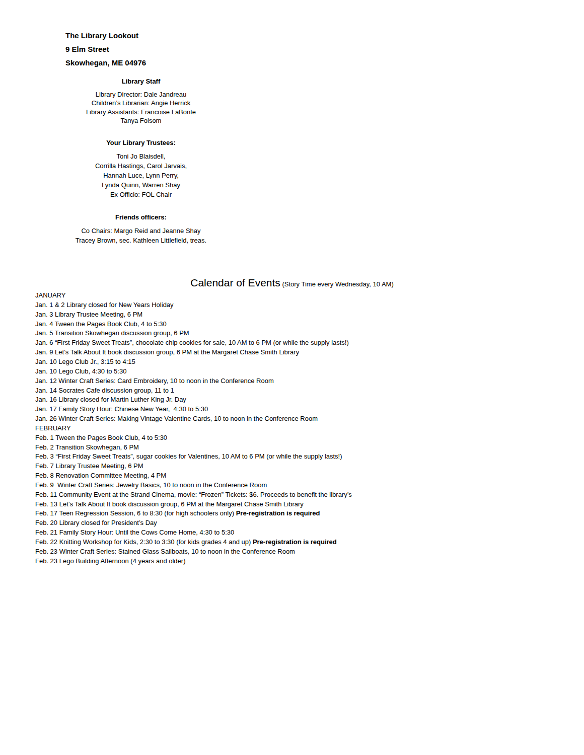The Library Lookout
9 Elm Street
Skowhegan, ME 04976
Library Staff
Library Director: Dale Jandreau
Children’s Librarian: Angie Herrick
Library Assistants: Francoise LaBonte
Tanya Folsom
Your Library Trustees:
Toni Jo Blaisdell,
Corrilla Hastings, Carol Jarvais,
Hannah Luce, Lynn Perry,
Lynda Quinn, Warren Shay
Ex Officio: FOL Chair
Friends officers:
Co Chairs: Margo Reid and Jeanne Shay
Tracey Brown, sec. Kathleen Littlefield, treas.
Calendar of Events (Story Time every Wednesday, 10 AM)
JANUARY
Jan. 1 & 2 Library closed for New Years Holiday
Jan. 3 Library Trustee Meeting, 6 PM
Jan. 4 Tween the Pages Book Club, 4 to 5:30
Jan. 5 Transition Skowhegan discussion group, 6 PM
Jan. 6 “First Friday Sweet Treats”, chocolate chip cookies for sale, 10 AM to 6 PM (or while the supply lasts!)
Jan. 9 Let’s Talk About It book discussion group, 6 PM at the Margaret Chase Smith Library
Jan. 10 Lego Club Jr., 3:15 to 4:15
Jan. 10 Lego Club, 4:30 to 5:30
Jan. 12 Winter Craft Series: Card Embroidery, 10 to noon in the Conference Room
Jan. 14 Socrates Cafe discussion group, 11 to 1
Jan. 16 Library closed for Martin Luther King Jr. Day
Jan. 17 Family Story Hour: Chinese New Year, 4:30 to 5:30
Jan. 26 Winter Craft Series: Making Vintage Valentine Cards, 10 to noon in the Conference Room
FEBRUARY
Feb. 1 Tween the Pages Book Club, 4 to 5:30
Feb. 2 Transition Skowhegan, 6 PM
Feb. 3 “First Friday Sweet Treats”, sugar cookies for Valentines, 10 AM to 6 PM (or while the supply lasts!)
Feb. 7 Library Trustee Meeting, 6 PM
Feb. 8 Renovation Committee Meeting, 4 PM
Feb. 9 Winter Craft Series: Jewelry Basics, 10 to noon in the Conference Room
Feb. 11 Community Event at the Strand Cinema, movie: “Frozen” Tickets: $6. Proceeds to benefit the library’s
Feb. 13 Let’s Talk About It book discussion group, 6 PM at the Margaret Chase Smith Library
Feb. 17 Teen Regression Session, 6 to 8:30 (for high schoolers only) Pre-registration is required
Feb. 20 Library closed for President’s Day
Feb. 21 Family Story Hour: Until the Cows Come Home, 4:30 to 5:30
Feb. 22 Knitting Workshop for Kids, 2:30 to 3:30 (for kids grades 4 and up) Pre-registration is required
Feb. 23 Winter Craft Series: Stained Glass Sailboats, 10 to noon in the Conference Room
Feb. 23 Lego Building Afternoon (4 years and older)